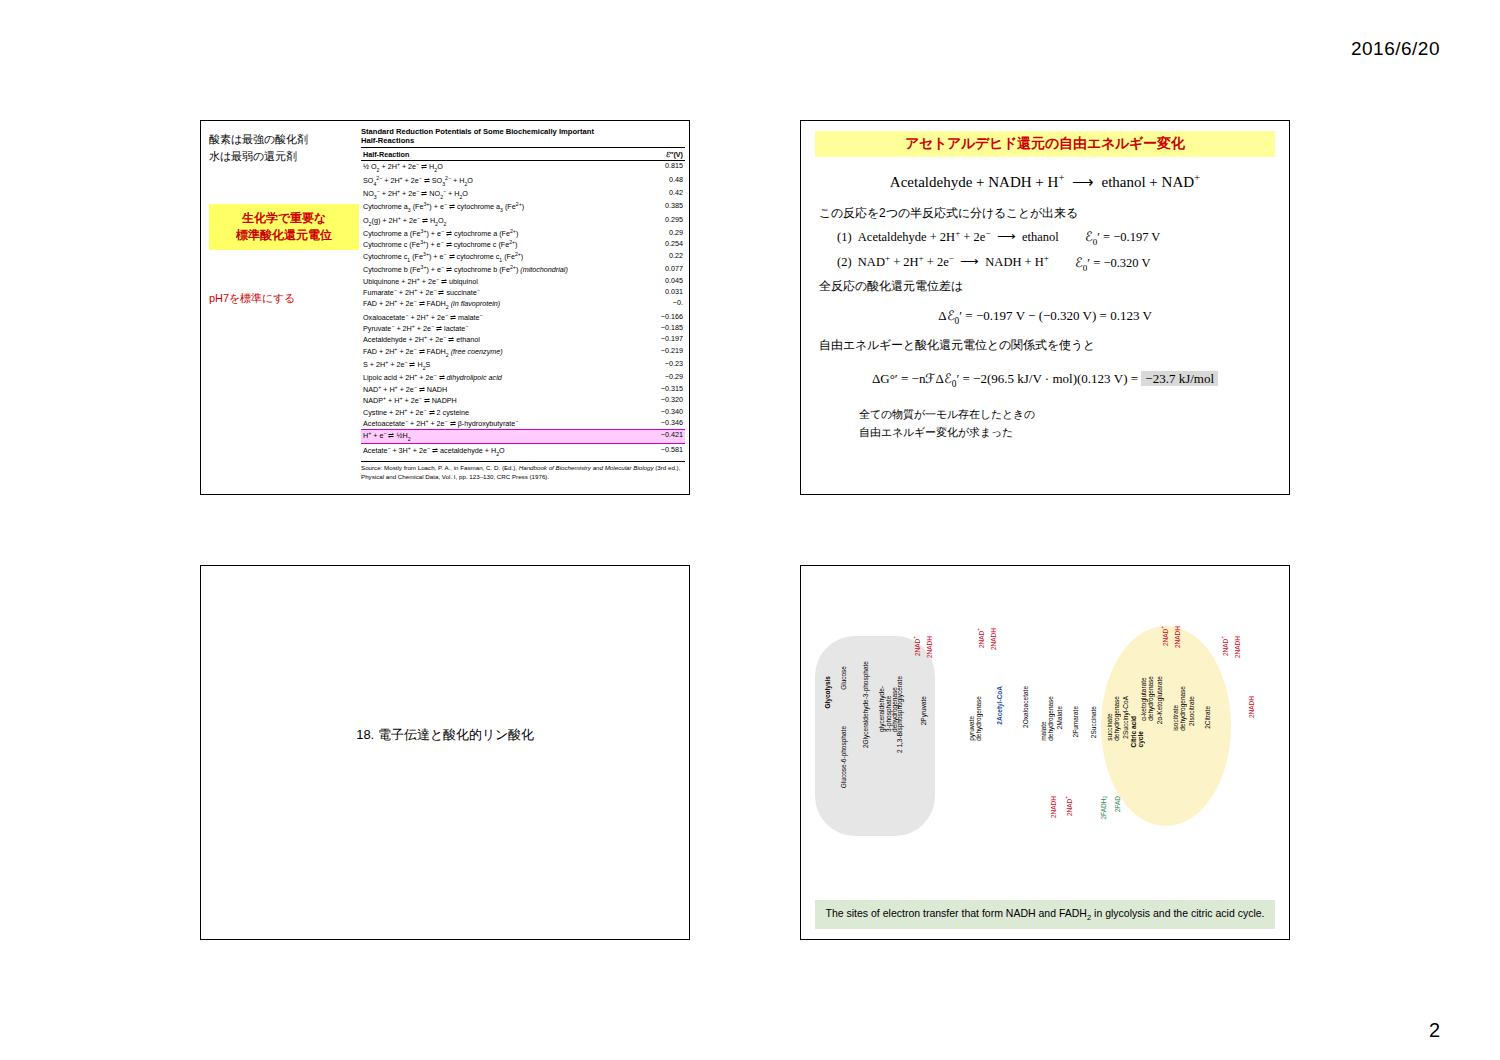2016/6/20
酸素は最強の酸化剤
水は最弱の還元剤
生化学で重要な
標準酸化還元電位
pH7を標準にする
Standard Reduction Potentials of Some Biochemically Important
Half-Reactions
| Half-Reaction | ℰ′′(V) |
| --- | --- |
| ½ O 2 + 2H + + 2e − ⇌ H 2 O | 0.815 |
| SO 4 2− + 2H + + 2e − ⇌ SO 3 2− + H 2 O | 0.48 |
| NO 3 − + 2H + + 2e − ⇌ NO 2 − + H 2 O | 0.42 |
| Cytochrome a 3 (Fe 3+ ) + e − ⇌ cytochrome a 3 (Fe 2+ ) | 0.385 |
| O 2 (g) + 2H + + 2e − ⇌ H 2 O 2 | 0.295 |
| Cytochrome a (Fe 3+ ) + e − ⇌ cytochrome a (Fe 2+ ) | 0.29 |
| Cytochrome c (Fe 3+ ) + e − ⇌ cytochrome c (Fe 2+ ) | 0.254 |
| Cytochrome c 1 (Fe 3+ ) + e − ⇌ cytochrome c 1 (Fe 2+ ) | 0.22 |
| Cytochrome b (Fe 3+ ) + e − ⇌ cytochrome b (Fe 2+ ) (mitochondrial) | 0.077 |
| Ubiquinone + 2H + + 2e − ⇌ ubiquinol | 0.045 |
| Fumarate − + 2H + + 2e − ⇌ succinate − | 0.031 |
| FAD + 2H + + 2e − ⇌ FADH 2 (in flavoprotein) | ~0. |
| Oxaloacetate − + 2H + + 2e − ⇌ malate − | −0.166 |
| Pyruvate − + 2H + + 2e − ⇌ lactate − | −0.185 |
| Acetaldehyde + 2H + + 2e − ⇌ ethanol | −0.197 |
| FAD + 2H + + 2e − ⇌ FADH 2 (free coenzyme) | −0.219 |
| S + 2H + + 2e − ⇌ H 2 S | −0.23 |
| Lipoic acid + 2H + + 2e − ⇌ dihydrolipoic acid | −0.29 |
| NAD + + H + + 2e − ⇌ NADH | −0.315 |
| NADP + + H + + 2e − ⇌ NADPH | −0.320 |
| Cystine + 2H + + 2e − ⇌ 2 cysteine | −0.340 |
| Acetoacetate − + 2H + + 2e − ⇌ β-hydroxybutyrate − | −0.346 |
| H + + e − ⇌ ½H 2 | −0.421 |
| Acetate − + 3H + + 2e − ⇌ acetaldehyde + H 2 O | −0.581 |
Source: Mostly from Loach, P. A., in Fasman, C. D. (Ed.), Handbook of Biochemistry and Molecular Biology (3rd ed.), Physical and Chemical Data, Vol. I, pp. 123–130, CRC Press (1976).
アセトアルデヒド還元の自由エネルギー変化
Acetaldehyde + NADH + H+ ⟶ ethanol + NAD+
この反応を2つの半反応式に分けることが出来る
(1) Acetaldehyde + 2H+ + 2e− ⟶ ethanolℰ0′ = −0.197 V
(2) NAD+ + 2H+ + 2e− ⟶ NADH + H+ℰ0′ = −0.320 V
全反応の酸化還元電位差は
Δℰ0′ = −0.197 V − (−0.320 V) = 0.123 V
自由エネルギーと酸化還元電位との関係式を使うと
ΔG°′ = −nℱΔℰ0′ = −2(96.5 kJ/V · mol)(0.123 V) = −23.7 kJ/mol
全ての物質が一モル存在したときの
自由エネルギー変化が求まった
18. 電子伝達と酸化的リン酸化
Glycolysis
Glucose
Glucose-6-phosphate
2Glyceraldehyde-3-phosphate
glyceraldehyde-
3-phosphate
dehydrogenase
2 1,3-Bisphosphoglycerate
2Pyruvate
2NAD+
2NADH
2NAD+
2NADH
pyruvate
dehydrogenase
2Acetyl-CoA
2Oxaloacetate
malate
dehydrogenase
2Malate
2Fumarate
2Succinate
succinate
dehydrogenase
2Succinyl-CoA
α-ketoglutarate
dehydrogenase
2α-Ketoglutarate
isocitrate
dehydrogenase
2Isocitrate
2Citrate
Citric acid
cycle
2NADH
2NAD+
2FADH2
2FAD
2NAD+
2NADH
2NAD+
2NADH
2NADH
The sites of electron transfer that form NADH and FADH2 in glycolysis and the citric acid cycle.
2